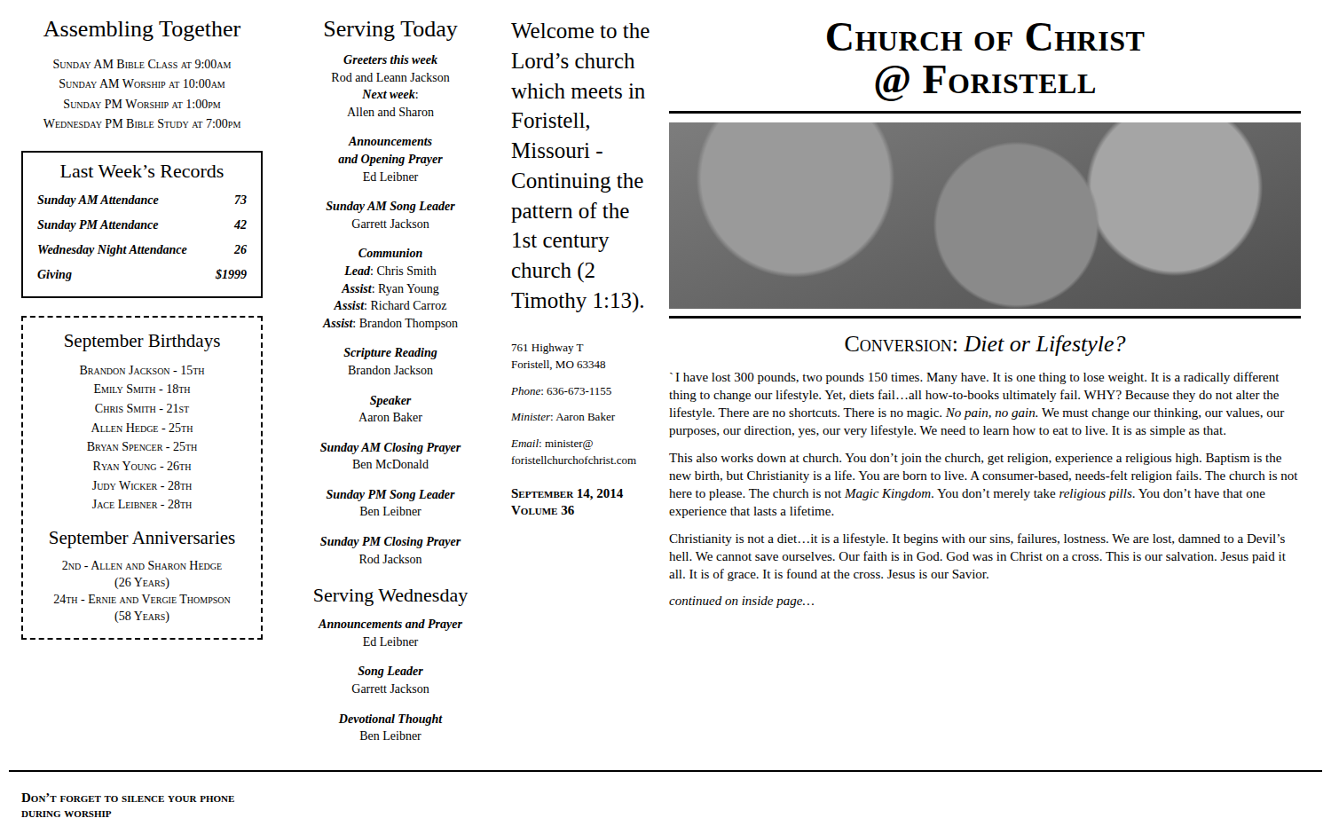Assembling Together
Sunday AM Bible Class at 9:00am
Sunday AM Worship at 10:00am
Sunday PM Worship at 1:00pm
Wednesday PM Bible Study at 7:00pm
Last Week’s Records
| Sunday AM Attendance | 73 |
| Sunday PM Attendance | 42 |
| Wednesday Night Attendance | 26 |
| Giving | $1999 |
September Birthdays
Brandon Jackson - 15th
Emily Smith - 18th
Chris Smith - 21st
Allen Hedge - 25th
Bryan Spencer - 25th
Ryan Young - 26th
Judy Wicker - 28th
Jace Leibner - 28th
September Anniversaries
2nd - Allen and Sharon Hedge
(26 Years)
24th - Ernie and Vergie Thompson
(58 Years)
Serving Today
Greeters this week Rod and Leann Jackson Next week: Allen and Sharon
Announcements
and Opening Prayer Ed Leibner
Sunday AM Song Leader Garrett Jackson
Communion Lead: Chris Smith
Assist: Ryan Young
Assist: Richard Carroz
Assist: Brandon Thompson
Scripture Reading Brandon Jackson
Speaker Aaron Baker
Sunday AM Closing Prayer Ben McDonald
Sunday PM Song Leader Ben Leibner
Sunday PM Closing Prayer Rod Jackson
Serving Wednesday
Announcements and Prayer Ed Leibner
Song Leader Garrett Jackson
Devotional Thought Ben Leibner
Welcome to the Lord’s church which meets in Foristell, Missouri - Continuing the pattern of the 1st century church (2 Timothy 1:13).
761 Highway T
Foristell, MO 63348
Phone: 636-673-1155
Minister: Aaron Baker
Email: minister@
foristellchurchofchrist.com
September 14, 2014
Volume 36
Church of Christ
@ Foristell
Conversion: Diet or Lifestyle?
`I have lost 300 pounds, two pounds 150 times. Many have. It is one thing to lose weight. It is a radically different thing to change our lifestyle. Yet, diets fail…all how-to-books ultimately fail. WHY? Because they do not alter the lifestyle. There are no shortcuts. There is no magic. No pain, no gain. We must change our thinking, our values, our purposes, our direction, yes, our very lifestyle. We need to learn how to eat to live. It is as simple as that.
This also works down at church. You don’t join the church, get religion, experience a religious high. Baptism is the new birth, but Christianity is a life. You are born to live. A consumer-based, needs-felt religion fails. The church is not here to please. The church is not Magic Kingdom. You don’t merely take religious pills. You don’t have that one experience that lasts a lifetime.
Christianity is not a diet…it is a lifestyle. It begins with our sins, failures, lostness. We are lost, damned to a Devil’s hell. We cannot save ourselves. Our faith is in God. God was in Christ on a cross. This is our salvation. Jesus paid it all. It is of grace. It is found at the cross. Jesus is our Savior.
continued on inside page…
Don’t forget to silence your phone during worship